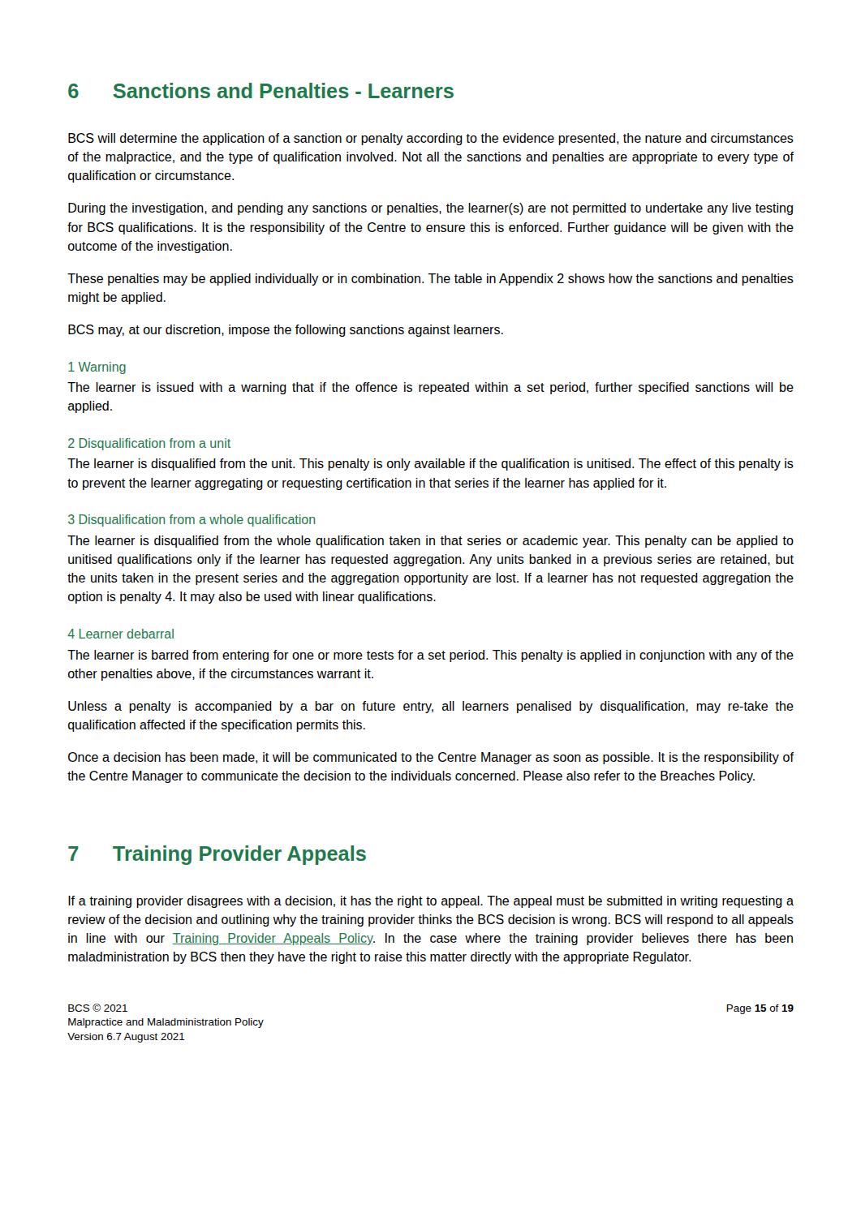6 Sanctions and Penalties - Learners
BCS will determine the application of a sanction or penalty according to the evidence presented, the nature and circumstances of the malpractice, and the type of qualification involved. Not all the sanctions and penalties are appropriate to every type of qualification or circumstance.
During the investigation, and pending any sanctions or penalties, the learner(s) are not permitted to undertake any live testing for BCS qualifications. It is the responsibility of the Centre to ensure this is enforced. Further guidance will be given with the outcome of the investigation.
These penalties may be applied individually or in combination. The table in Appendix 2 shows how the sanctions and penalties might be applied.
BCS may, at our discretion, impose the following sanctions against learners.
1 Warning
The learner is issued with a warning that if the offence is repeated within a set period, further specified sanctions will be applied.
2 Disqualification from a unit
The learner is disqualified from the unit. This penalty is only available if the qualification is unitised. The effect of this penalty is to prevent the learner aggregating or requesting certification in that series if the learner has applied for it.
3 Disqualification from a whole qualification
The learner is disqualified from the whole qualification taken in that series or academic year. This penalty can be applied to unitised qualifications only if the learner has requested aggregation. Any units banked in a previous series are retained, but the units taken in the present series and the aggregation opportunity are lost. If a learner has not requested aggregation the option is penalty 4. It may also be used with linear qualifications.
4 Learner debarral
The learner is barred from entering for one or more tests for a set period. This penalty is applied in conjunction with any of the other penalties above, if the circumstances warrant it.
Unless a penalty is accompanied by a bar on future entry, all learners penalised by disqualification, may re-take the qualification affected if the specification permits this.
Once a decision has been made, it will be communicated to the Centre Manager as soon as possible. It is the responsibility of the Centre Manager to communicate the decision to the individuals concerned. Please also refer to the Breaches Policy.
7 Training Provider Appeals
If a training provider disagrees with a decision, it has the right to appeal. The appeal must be submitted in writing requesting a review of the decision and outlining why the training provider thinks the BCS decision is wrong. BCS will respond to all appeals in line with our Training Provider Appeals Policy. In the case where the training provider believes there has been maladministration by BCS then they have the right to raise this matter directly with the appropriate Regulator.
BCS © 2021 Malpractice and Maladministration Policy Version 6.7 August 2021
Page 15 of 19